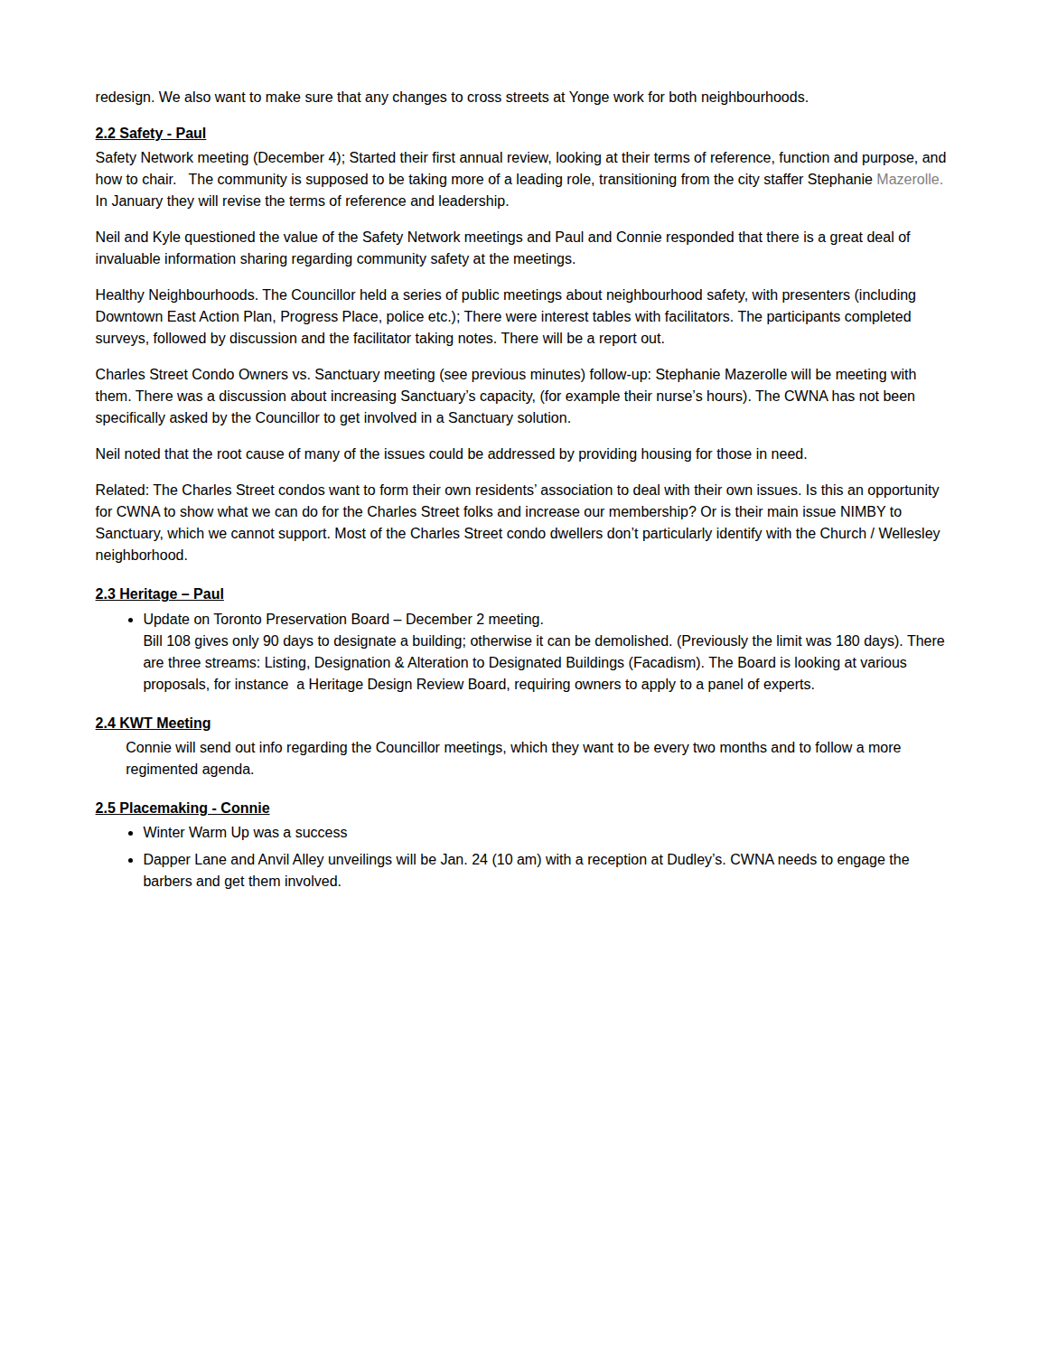redesign. We also want to make sure that any changes to cross streets at Yonge work for both neighbourhoods.
2.2 Safety - Paul
Safety Network meeting (December 4); Started their first annual review, looking at their terms of reference, function and purpose, and how to chair. The community is supposed to be taking more of a leading role, transitioning from the city staffer Stephanie Mazerolle. In January they will revise the terms of reference and leadership.
Neil and Kyle questioned the value of the Safety Network meetings and Paul and Connie responded that there is a great deal of invaluable information sharing regarding community safety at the meetings.
Healthy Neighbourhoods. The Councillor held a series of public meetings about neighbourhood safety, with presenters (including Downtown East Action Plan, Progress Place, police etc.); There were interest tables with facilitators. The participants completed surveys, followed by discussion and the facilitator taking notes. There will be a report out.
Charles Street Condo Owners vs. Sanctuary meeting (see previous minutes) follow-up: Stephanie Mazerolle will be meeting with them. There was a discussion about increasing Sanctuary’s capacity, (for example their nurse’s hours). The CWNA has not been specifically asked by the Councillor to get involved in a Sanctuary solution.
Neil noted that the root cause of many of the issues could be addressed by providing housing for those in need.
Related: The Charles Street condos want to form their own residents’ association to deal with their own issues. Is this an opportunity for CWNA to show what we can do for the Charles Street folks and increase our membership? Or is their main issue NIMBY to Sanctuary, which we cannot support. Most of the Charles Street condo dwellers don’t particularly identify with the Church / Wellesley neighborhood.
2.3 Heritage – Paul
Update on Toronto Preservation Board – December 2 meeting.
Bill 108 gives only 90 days to designate a building; otherwise it can be demolished. (Previously the limit was 180 days). There are three streams: Listing, Designation & Alteration to Designated Buildings (Facadism). The Board is looking at various proposals, for instance a Heritage Design Review Board, requiring owners to apply to a panel of experts.
2.4 KWT Meeting
Connie will send out info regarding the Councillor meetings, which they want to be every two months and to follow a more regimented agenda.
2.5 Placemaking - Connie
Winter Warm Up was a success
Dapper Lane and Anvil Alley unveilings will be Jan. 24 (10 am) with a reception at Dudley’s. CWNA needs to engage the barbers and get them involved.